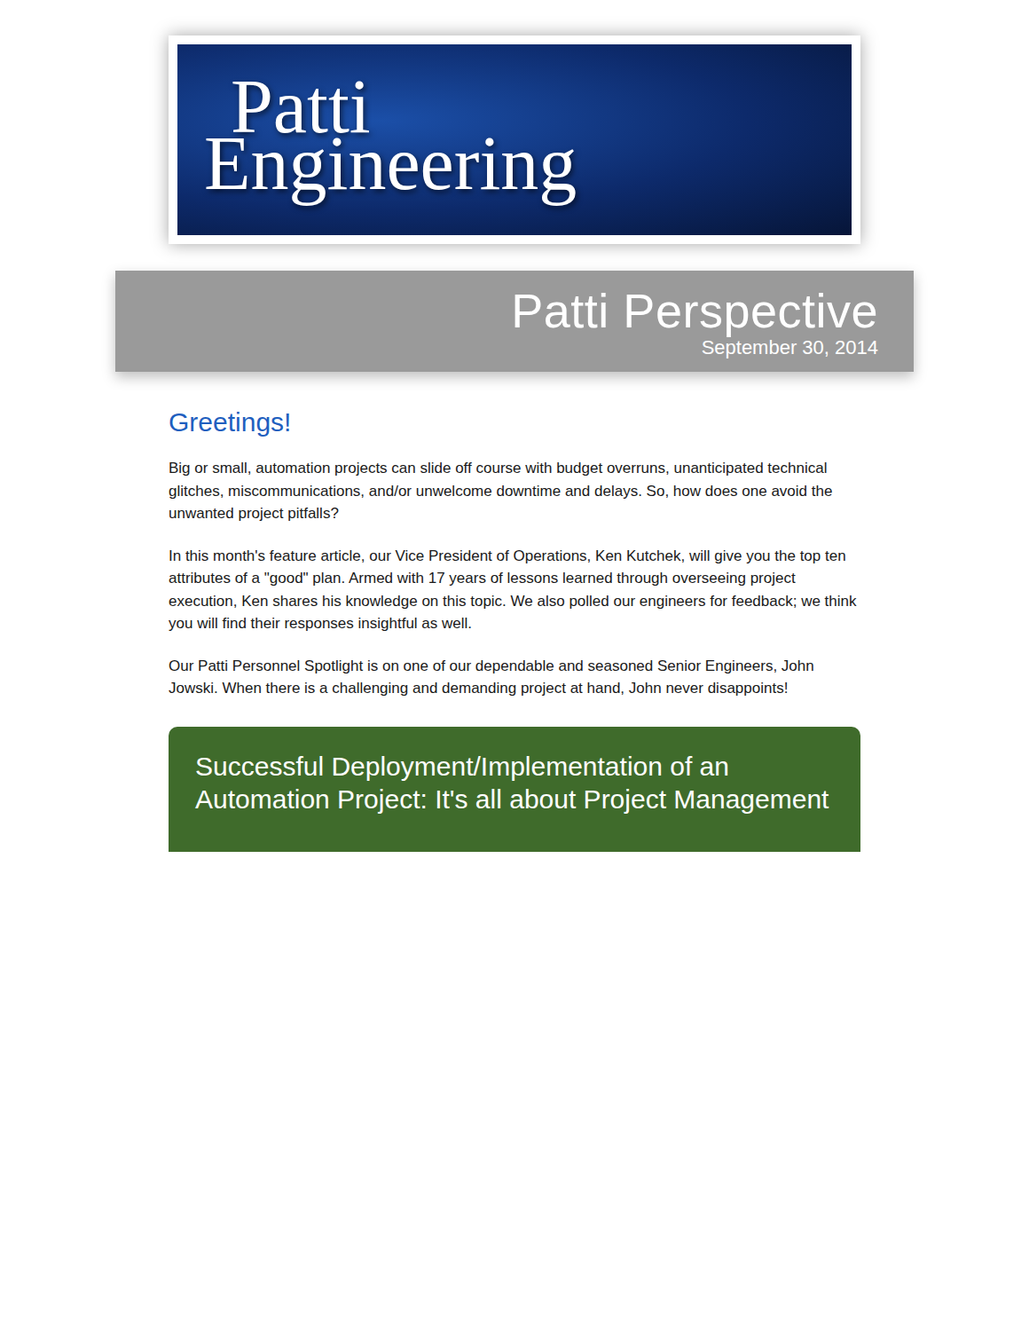Patti Engineering
Patti Perspective
September 30, 2014
Greetings!
Big or small, automation projects can slide off course with budget overruns, unanticipated technical glitches, miscommunications, and/or unwelcome downtime and delays. So, how does one avoid the unwanted project pitfalls?
In this month's feature article, our Vice President of Operations, Ken Kutchek, will give you the top ten attributes of a "good" plan. Armed with 17 years of lessons learned through overseeing project execution, Ken shares his knowledge on this topic. We also polled our engineers for feedback; we think you will find their responses insightful as well.
Our Patti Personnel Spotlight is on one of our dependable and seasoned Senior Engineers, John Jowski. When there is a challenging and demanding project at hand, John never disappoints!
Successful Deployment/Implementation of an Automation Project: It's all about Project Management